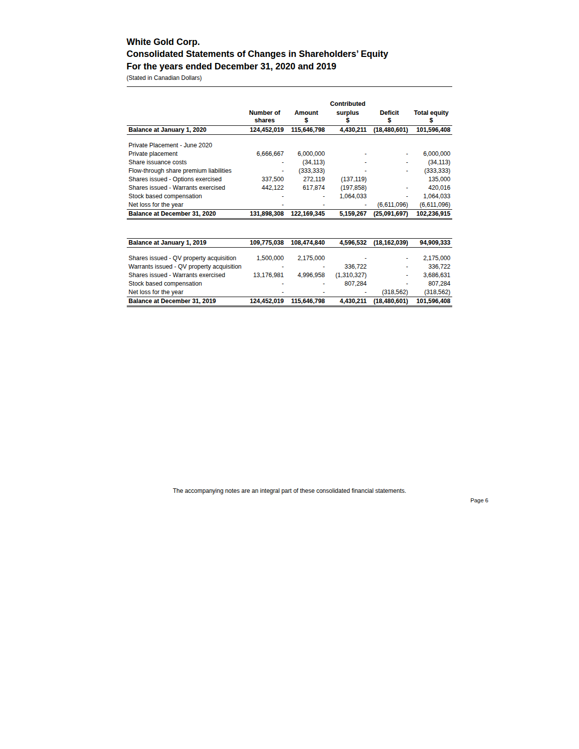White Gold Corp.
Consolidated Statements of Changes in Shareholders’ Equity
For the years ended December 31, 2020 and 2019
(Stated in Canadian Dollars)
| | | | Contributed | | |
| --- | --- | --- | --- | --- | --- |
| | Number of shares | Amount $ | surplus $ | Deficit $ | Total equity $ |
| Balance at January 1, 2020 | 124,452,019 | 115,646,798 | 4,430,211 | (18,480,601) | 101,596,408 |
| Private Placement - June 2020 | | | | | |
| Private placement | 6,666,667 | 6,000,000 | - | - | 6,000,000 |
| Share issuance costs | - | (34,113) | - | - | (34,113) |
| Flow-through share premium liabilities | - | (333,333) | - | - | (333,333) |
| Shares issued - Options exercised | 337,500 | 272,119 | (137,119) | | 135,000 |
| Shares issued - Warrants exercised | 442,122 | 617,874 | (197,858) | - | 420,016 |
| Stock based compensation | - | - | 1,064,033 | - | 1,064,033 |
| Net loss for the year | - | - | - | (6,611,096) | (6,611,096) |
| Balance at December 31, 2020 | 131,898,308 | 122,169,345 | 5,159,267 | (25,091,697) | 102,236,915 |
| Balance at January 1, 2019 | 109,775,038 | 108,474,840 | 4,596,532 | (18,162,039) | 94,909,333 |
| Shares issued - QV property acquisition | 1,500,000 | 2,175,000 | - | - | 2,175,000 |
| Warrants issued - QV property acquisition | - | - | 336,722 | - | 336,722 |
| Shares issued - Warrants exercised | 13,176,981 | 4,996,958 | (1,310,327) | - | 3,686,631 |
| Stock based compensation | - | - | 807,284 | - | 807,284 |
| Net loss for the year | - | - | - | (318,562) | (318,562) |
| Balance at December 31, 2019 | 124,452,019 | 115,646,798 | 4,430,211 | (18,480,601) | 101,596,408 |
The accompanying notes are an integral part of these consolidated financial statements.
Page 6